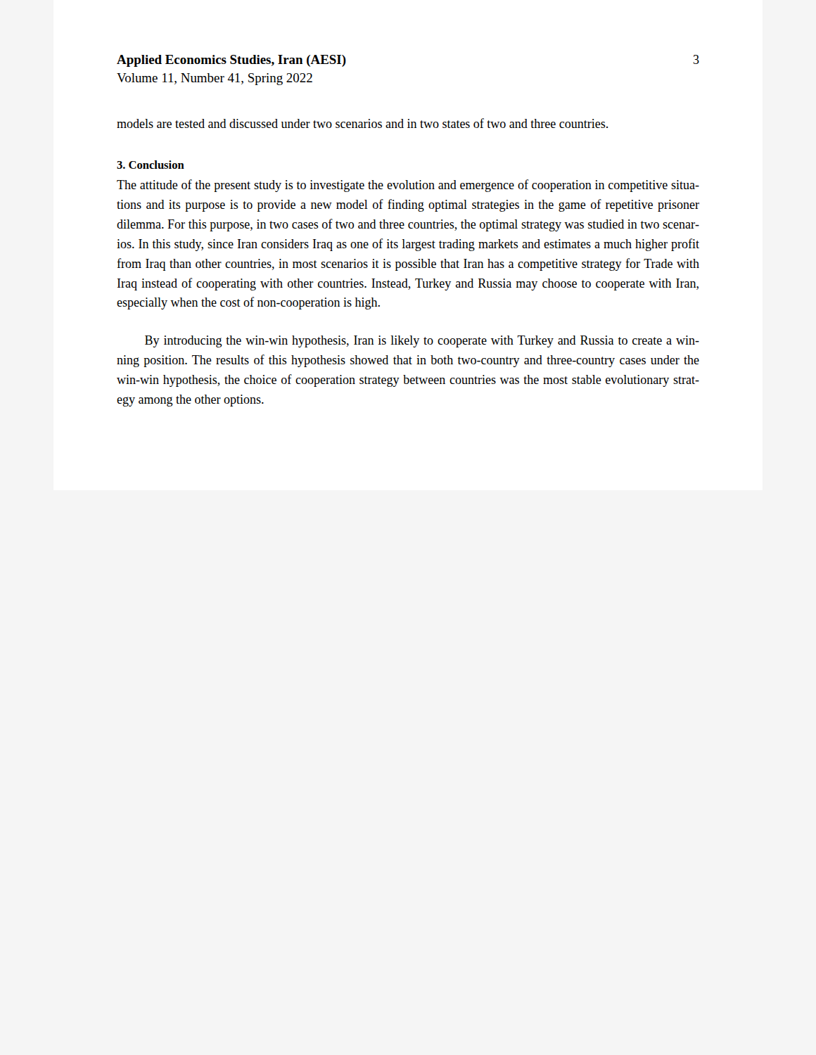3
Applied Economics Studies, Iran (AESI)
Volume 11, Number 41, Spring 2022
models are tested and discussed under two scenarios and in two states of two and three countries.
3. Conclusion
The attitude of the present study is to investigate the evolution and emergence of cooperation in competitive situations and its purpose is to provide a new model of finding optimal strategies in the game of repetitive prisoner dilemma. For this purpose, in two cases of two and three countries, the optimal strategy was studied in two scenarios. In this study, since Iran considers Iraq as one of its largest trading markets and estimates a much higher profit from Iraq than other countries, in most scenarios it is possible that Iran has a competitive strategy for Trade with Iraq instead of cooperating with other countries. Instead, Turkey and Russia may choose to cooperate with Iran, especially when the cost of non-cooperation is high.
By introducing the win-win hypothesis, Iran is likely to cooperate with Turkey and Russia to create a winning position. The results of this hypothesis showed that in both two-country and three-country cases under the win-win hypothesis, the choice of cooperation strategy between countries was the most stable evolutionary strategy among the other options.